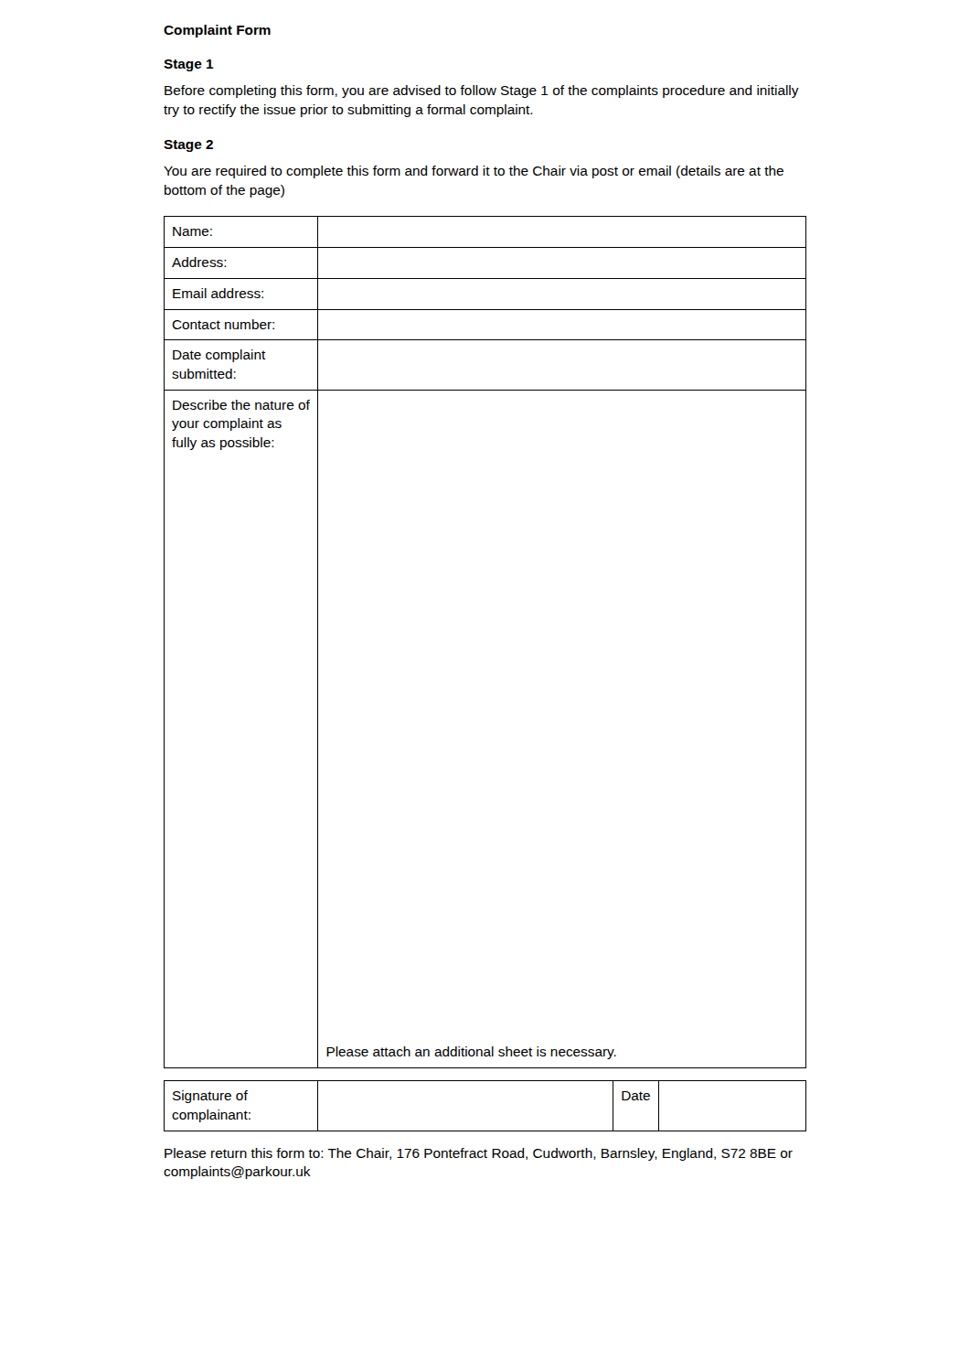Complaint Form
Stage 1
Before completing this form, you are advised to follow Stage 1 of the complaints procedure and initially try to rectify the issue prior to submitting a formal complaint.
Stage 2
You are required to complete this form and forward it to the Chair via post or email (details are at the bottom of the page)
| Name: | |
| Address: | |
| Email address: | |
| Contact number: | |
| Date complaint submitted: | |
| Describe the nature of your complaint as fully as possible: | Please attach an additional sheet is necessary. |
| Signature of complainant: | | Date | |
Please return this form to: The Chair, 176 Pontefract Road, Cudworth, Barnsley, England, S72 8BE or complaints@parkour.uk